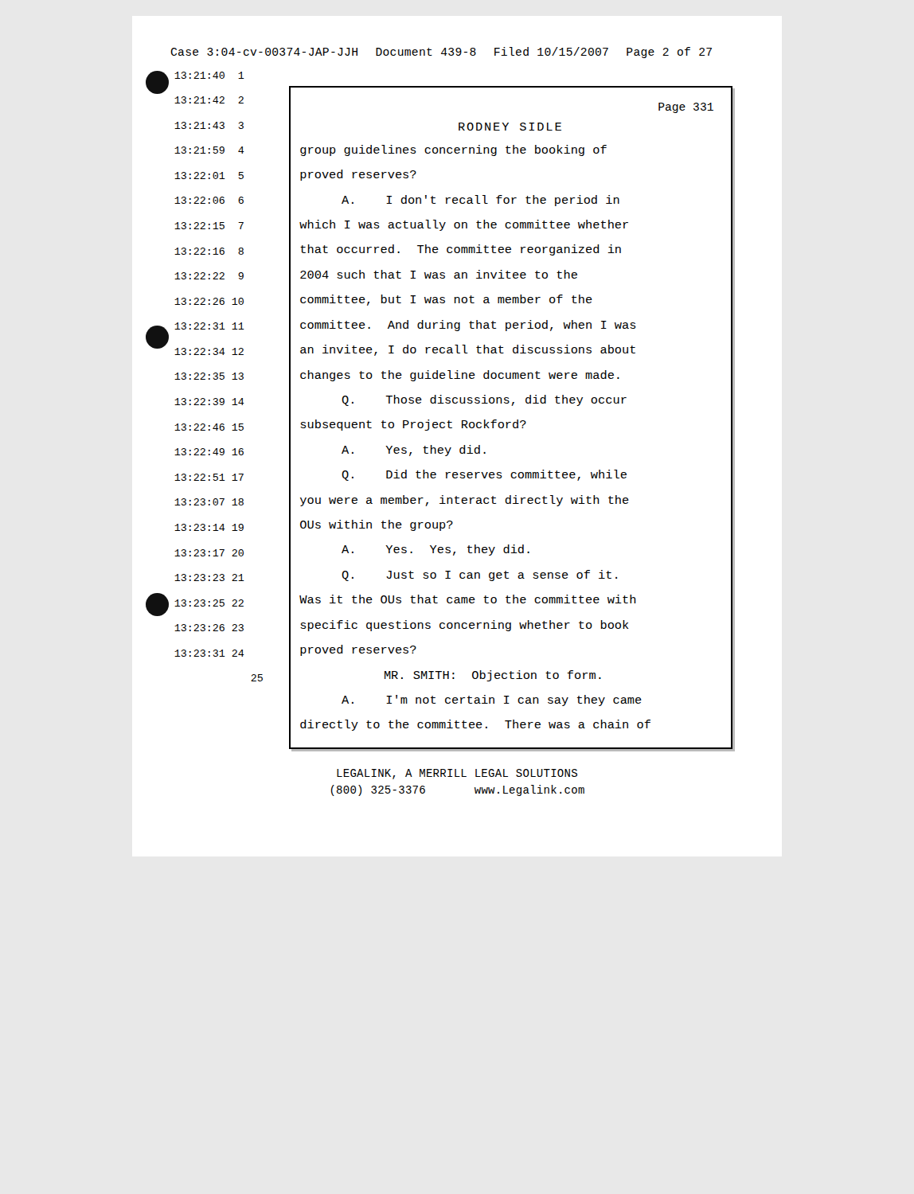Case 3:04-cv-00374-JAP-JJH Document 439-8 Filed 10/15/2007 Page 2 of 27
13:21:40 1
13:21:42 2
13:21:43 3
13:21:59 4
13:22:01 5
13:22:06 6
13:22:15 7
13:22:16 8
13:22:22 9
13:22:26 10
13:22:31 11
13:22:34 12
13:22:35 13
13:22:39 14
13:22:46 15
13:22:49 16
13:22:51 17
13:23:07 18
13:23:14 19
13:23:17 20
13:23:23 21
13:23:25 22
13:23:26 23
13:23:31 24
25
Page 331
RODNEY SIDLE
| group guidelines concerning the booking of |
| proved reserves? |
| A. I don't recall for the period in |
| which I was actually on the committee whether |
| that occurred. The committee reorganized in |
| 2004 such that I was an invitee to the |
| committee, but I was not a member of the |
| committee. And during that period, when I was |
| an invitee, I do recall that discussions about |
| changes to the guideline document were made. |
| Q. Those discussions, did they occur |
| subsequent to Project Rockford? |
| A. Yes, they did. |
| Q. Did the reserves committee, while |
| you were a member, interact directly with the |
| OUs within the group? |
| A. Yes. Yes, they did. |
| Q. Just so I can get a sense of it. |
| Was it the OUs that came to the committee with |
| specific questions concerning whether to book |
| proved reserves? |
| MR. SMITH: Objection to form. |
| A. I'm not certain I can say they came |
| directly to the committee. There was a chain of |
LEGALINK, A MERRILL LEGAL SOLUTIONS
(800) 325-3376 www.Legalink.com